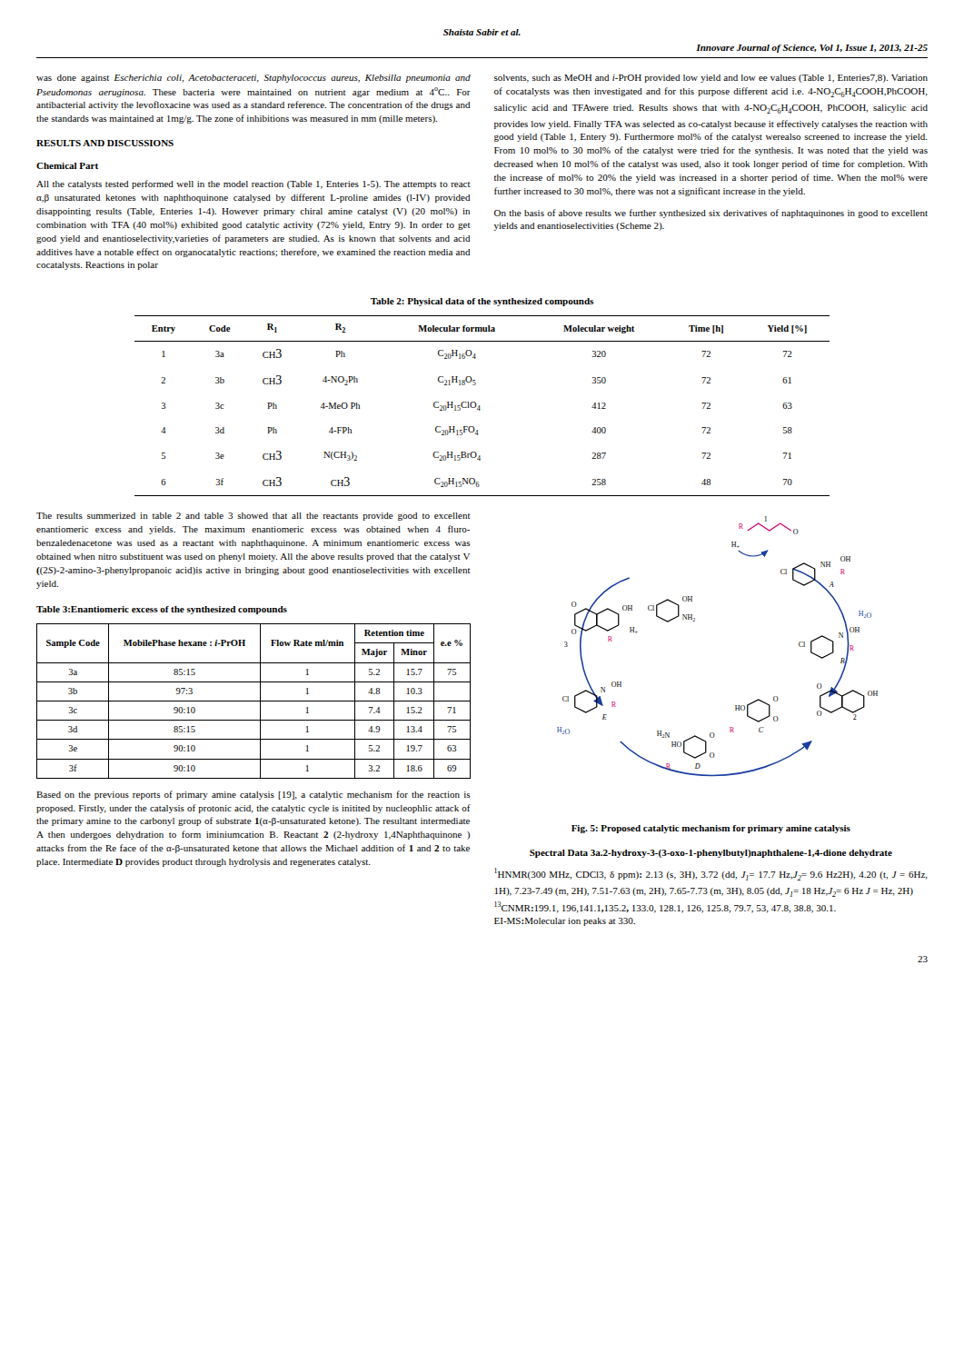Shaista Sabir et al.
Innovare Journal of Science, Vol 1, Issue 1, 2013, 21-25
was done against Escherichia coli, Acetobacteraceti, Staphylococcus aureus, Klebsilla pneumonia and Pseudomonas aeruginosa. These bacteria were maintained on nutrient agar medium at 4oC.. For antibacterial activity the levofloxacine was used as a standard reference. The concentration of the drugs and the standards was maintained at 1mg/g. The zone of inhibitions was measured in mm (mille meters).
Results and Discussions
Chemical Part
All the catalysts tested performed well in the model reaction (Table 1, Enteries 1-5). The attempts to react α,β unsaturated ketones with naphthoquinone catalysed by different L-proline amides (l-IV) provided disappointing results (Table, Enteries 1-4). However primary chiral amine catalyst (V) (20 mol%) in combination with TFA (40 mol%) exhibited good catalytic activity (72% yield, Entry 9). In order to get good yield and enantioselectivity,varieties of parameters are studied. As is known that solvents and acid additives have a notable effect on organocatalytic reactions; therefore, we examined the reaction media and cocatalysts. Reactions in polar
solvents, such as MeOH and i-PrOH provided low yield and low ee values (Table 1, Enteries7,8). Variation of cocatalysts was then investigated and for this purpose different acid i.e. 4-NO2C6H4COOH,PhCOOH, salicylic acid and TFAwere tried. Results shows that with 4-NO2C6H4COOH, PhCOOH, salicylic acid provides low yield. Finally TFA was selected as co-catalyst because it effectively catalyses the reaction with good yield (Table 1, Entery 9). Furthermore mol% of the catalyst werealso screened to increase the yield. From 10 mol% to 30 mol% of the catalyst were tried for the synthesis. It was noted that the yield was decreased when 10 mol% of the catalyst was used, also it took longer period of time for completion. With the increase of mol% to 20% the yield was increased in a shorter period of time. When the mol% were further increased to 30 mol%, there was not a significant increase in the yield.
On the basis of above results we further synthesized six derivatives of naphtaquinones in good to excellent yields and enantioselectivities (Scheme 2).
Table 2: Physical data of the synthesized compounds
| Entry | Code | R 1 | R 2 | Molecular formula | Molecular weight | Time [h] | Yield [%] |
| --- | --- | --- | --- | --- | --- | --- | --- |
| 1 | 3a | CH 3 | Ph | C 20 H 16 O 4 | 320 | 72 | 72 |
| 2 | 3b | CH 3 | 4-NO 2 Ph | C 21 H 18 O 5 | 350 | 72 | 61 |
| 3 | 3c | Ph | 4-MeO Ph | C 20 H 15 ClO 4 | 412 | 72 | 63 |
| 4 | 3d | Ph | 4-FPh | C 20 H 15 FO 4 | 400 | 72 | 58 |
| 5 | 3e | CH 3 | N(CH 3 ) 2 | C 20 H 15 BrO 4 | 287 | 72 | 71 |
| 6 | 3f | CH 3 | CH 3 | C 20 H 15 NO 6 | 258 | 48 | 70 |
The results summerized in table 2 and table 3 showed that all the reactants provide good to excellent enantiomeric excess and yields. The maximum enantiomeric excess was obtained when 4 fluro-benzaledenacetone was used as a reactant with naphthaquinone. A minimum enantiomeric excess was obtained when nitro substituent was used on phenyl moiety. All the above results proved that the catalyst V ((2S)-2-amino-3-phenylpropanoic acid)is active in bringing about good enantioselectivities with excellent yield.
Table 3:Enantiomeric excess of the synthesized compounds
| Sample Code | MobilePhase hexane : i -PrOH | Flow Rate ml/min | Retention time | e.e % |
| --- | --- | --- | --- | --- |
| Major | Minor |
| 3a | 85:15 | 1 | 5.2 | 15.7 | 75 |
| 3b | 97:3 | 1 | 4.8 | 10.3 | |
| 3c | 90:10 | 1 | 7.4 | 15.2 | 71 |
| 3d | 85:15 | 1 | 4.9 | 13.4 | 75 |
| 3e | 90:10 | 1 | 5.2 | 19.7 | 63 |
| 3f | 90:10 | 1 | 3.2 | 18.6 | 69 |
Based on the previous reports of primary amine catalysis [19], a catalytic mechanism for the reaction is proposed. Firstly, under the catalysis of protonic acid, the catalytic cycle is initited by nucleophlic attack of the primary amine to the carbonyl group of substrate 1(α-β-unsaturated ketone). The resultant intermediate A then undergoes dehydration to form iminiumcation B. Reactant 2 (2-hydroxy 1,4Naphthaquinone ) attacks from the Re face of the α-β-unsaturated ketone that allows the Michael addition of 1 and 2 to take place. Intermediate D provides product through hydrolysis and regenerates catalyst.
R O 1 H+ Cl NH OH R A Cl N OH R B H2O OH O O 2 HO O O C R HO O O D R H2N Cl N OH R E H2O OH O O 3 R H+ OH NH2 Cl
Fig. 5: Proposed catalytic mechanism for primary amine catalysis
Spectral Data 3a.2-hydroxy-3-(3-oxo-1-phenylbutyl)naphthalene-1,4-dione dehydrate
1HNMR(300 MHz, CDCl3, δ ppm): 2.13 (s, 3H), 3.72 (dd, J1= 17.7 Hz,J2= 9.6 Hz2H), 4.20 (t, J = 6Hz, 1H), 7.23-7.49 (m, 2H), 7.51-7.63 (m, 2H), 7.65-7.73 (m, 3H), 8.05 (dd, J1= 18 Hz,J2= 6 Hz J = Hz, 2H)
13CNMR: 199.1, 196,141.1, 135.2, 133.0, 128.1, 126, 125.8, 79.7, 53, 47.8, 38.8, 30.1.
EI-MS: Molecular ion peaks at 330.
23